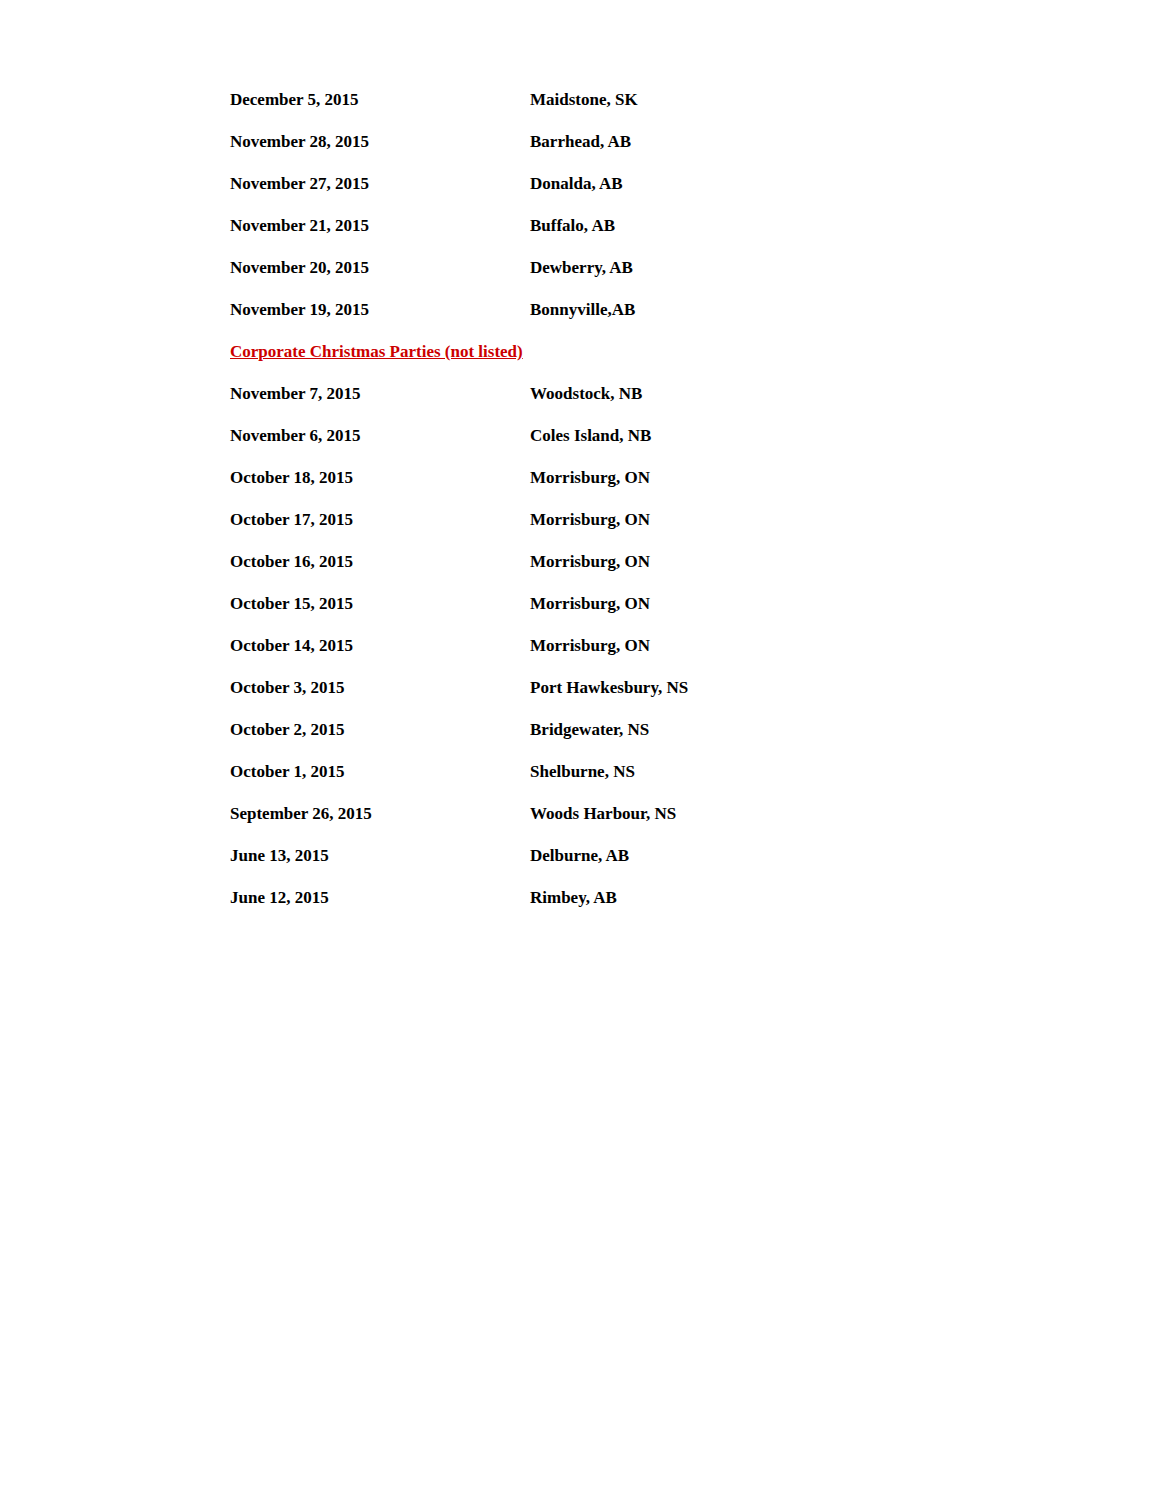| December 5, 2015 | Maidstone, SK |
| November 28, 2015 | Barrhead, AB |
| November 27, 2015 | Donalda, AB |
| November 21, 2015 | Buffalo, AB |
| November 20, 2015 | Dewberry, AB |
| November 19, 2015 | Bonnyville,AB |
| Corporate Christmas Parties (not listed) |
| November 7, 2015 | Woodstock, NB |
| November 6, 2015 | Coles Island, NB |
| October 18, 2015 | Morrisburg, ON |
| October 17, 2015 | Morrisburg, ON |
| October 16, 2015 | Morrisburg, ON |
| October 15, 2015 | Morrisburg, ON |
| October 14, 2015 | Morrisburg, ON |
| October 3, 2015 | Port Hawkesbury, NS |
| October 2, 2015 | Bridgewater, NS |
| October 1, 2015 | Shelburne, NS |
| September 26, 2015 | Woods Harbour, NS |
| June 13, 2015 | Delburne, AB |
| June 12, 2015 | Rimbey, AB |